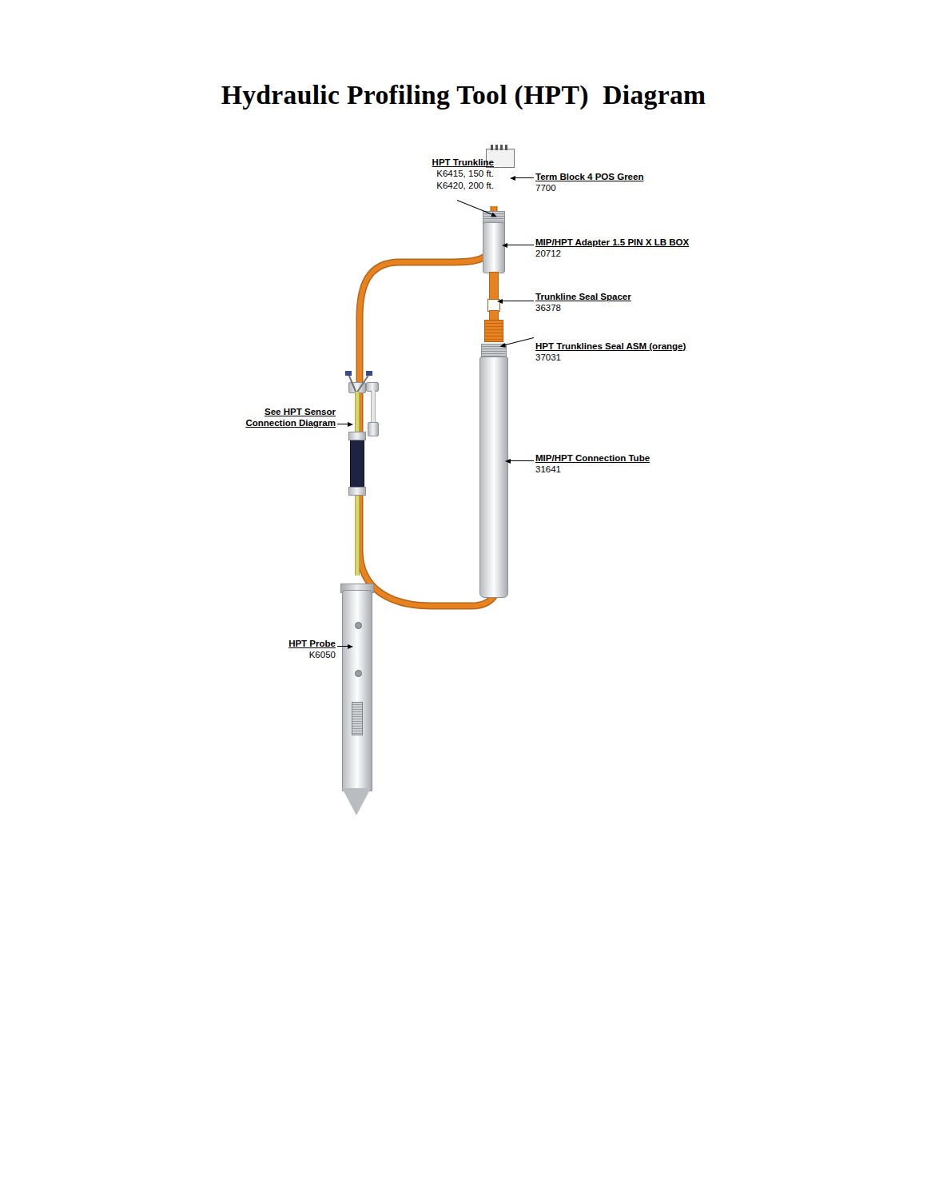Hydraulic Profiling Tool (HPT) Diagram
HPT Trunkline
K6415, 150 ft.
K6420, 200 ft.
Term Block 4 POS Green
7700
MIP/HPT Adapter 1.5 PIN X LB BOX
20712
Trunkline Seal Spacer
36378
HPT Trunklines Seal ASM (orange)
37031
MIP/HPT Connection Tube
31641
See HPT Sensor
Connection Diagram
HPT Probe
K6050